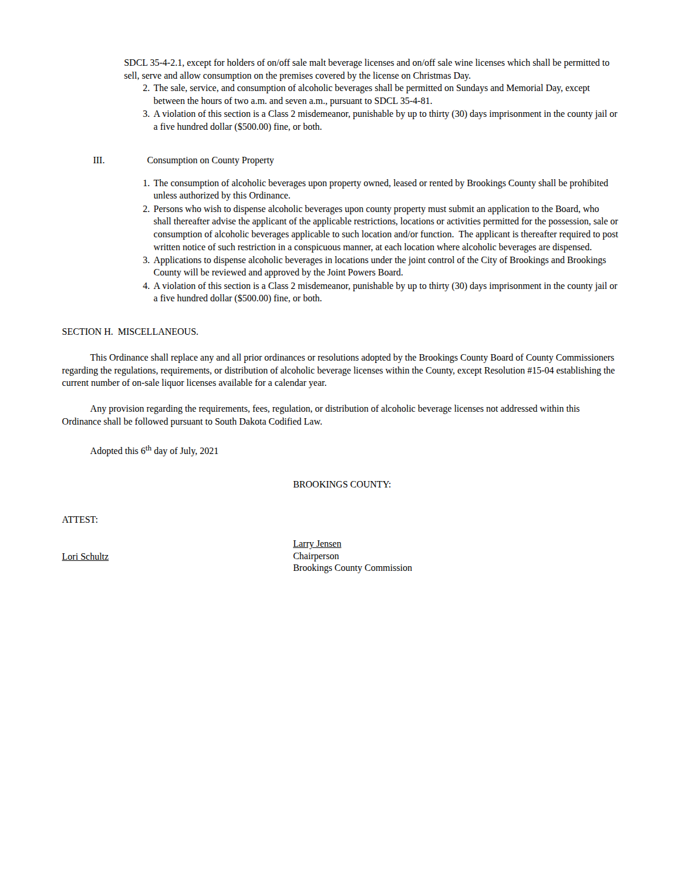SDCL 35-4-2.1, except for holders of on/off sale malt beverage licenses and on/off sale wine licenses which shall be permitted to sell, serve and allow consumption on the premises covered by the license on Christmas Day.
The sale, service, and consumption of alcoholic beverages shall be permitted on Sundays and Memorial Day, except between the hours of two a.m. and seven a.m., pursuant to SDCL 35-4-81.
A violation of this section is a Class 2 misdemeanor, punishable by up to thirty (30) days imprisonment in the county jail or a five hundred dollar ($500.00) fine, or both.
III. Consumption on County Property
The consumption of alcoholic beverages upon property owned, leased or rented by Brookings County shall be prohibited unless authorized by this Ordinance.
Persons who wish to dispense alcoholic beverages upon county property must submit an application to the Board, who shall thereafter advise the applicant of the applicable restrictions, locations or activities permitted for the possession, sale or consumption of alcoholic beverages applicable to such location and/or function. The applicant is thereafter required to post written notice of such restriction in a conspicuous manner, at each location where alcoholic beverages are dispensed.
Applications to dispense alcoholic beverages in locations under the joint control of the City of Brookings and Brookings County will be reviewed and approved by the Joint Powers Board.
A violation of this section is a Class 2 misdemeanor, punishable by up to thirty (30) days imprisonment in the county jail or a five hundred dollar ($500.00) fine, or both.
SECTION H. MISCELLANEOUS.
This Ordinance shall replace any and all prior ordinances or resolutions adopted by the Brookings County Board of County Commissioners regarding the regulations, requirements, or distribution of alcoholic beverage licenses within the County, except Resolution #15-04 establishing the current number of on-sale liquor licenses available for a calendar year.
Any provision regarding the requirements, fees, regulation, or distribution of alcoholic beverage licenses not addressed within this Ordinance shall be followed pursuant to South Dakota Codified Law.
Adopted this 6th day of July, 2021
BROOKINGS COUNTY:
ATTEST:
Lori Schultz
Larry Jensen
Chairperson
Brookings County Commission